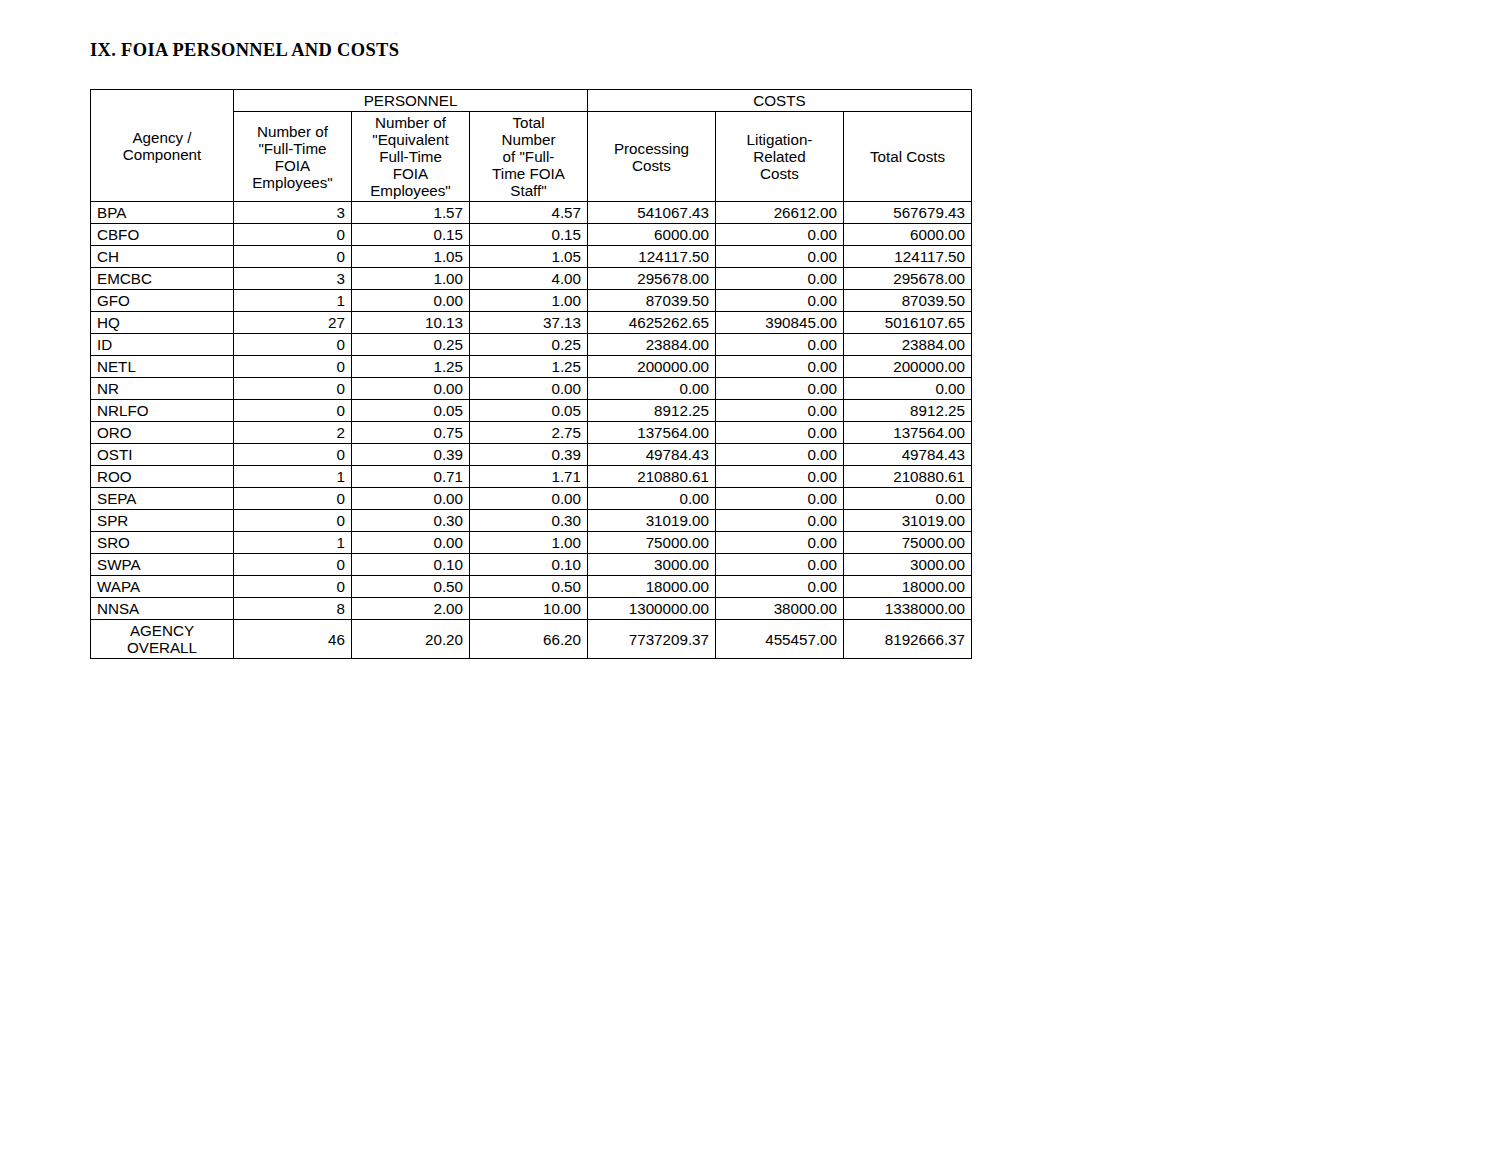IX. FOIA PERSONNEL AND COSTS
| Agency / Component | PERSONNEL | COSTS |
| --- | --- | --- |
| Number of "Full-Time FOIA Employees" | Number of "Equivalent Full-Time FOIA Employees" | Total Number of "Full- Time FOIA Staff" | Processing Costs | Litigation- Related Costs | Total Costs |
| BPA | 3 | 1.57 | 4.57 | 541067.43 | 26612.00 | 567679.43 |
| CBFO | 0 | 0.15 | 0.15 | 6000.00 | 0.00 | 6000.00 |
| CH | 0 | 1.05 | 1.05 | 124117.50 | 0.00 | 124117.50 |
| EMCBC | 3 | 1.00 | 4.00 | 295678.00 | 0.00 | 295678.00 |
| GFO | 1 | 0.00 | 1.00 | 87039.50 | 0.00 | 87039.50 |
| HQ | 27 | 10.13 | 37.13 | 4625262.65 | 390845.00 | 5016107.65 |
| ID | 0 | 0.25 | 0.25 | 23884.00 | 0.00 | 23884.00 |
| NETL | 0 | 1.25 | 1.25 | 200000.00 | 0.00 | 200000.00 |
| NR | 0 | 0.00 | 0.00 | 0.00 | 0.00 | 0.00 |
| NRLFO | 0 | 0.05 | 0.05 | 8912.25 | 0.00 | 8912.25 |
| ORO | 2 | 0.75 | 2.75 | 137564.00 | 0.00 | 137564.00 |
| OSTI | 0 | 0.39 | 0.39 | 49784.43 | 0.00 | 49784.43 |
| ROO | 1 | 0.71 | 1.71 | 210880.61 | 0.00 | 210880.61 |
| SEPA | 0 | 0.00 | 0.00 | 0.00 | 0.00 | 0.00 |
| SPR | 0 | 0.30 | 0.30 | 31019.00 | 0.00 | 31019.00 |
| SRO | 1 | 0.00 | 1.00 | 75000.00 | 0.00 | 75000.00 |
| SWPA | 0 | 0.10 | 0.10 | 3000.00 | 0.00 | 3000.00 |
| WAPA | 0 | 0.50 | 0.50 | 18000.00 | 0.00 | 18000.00 |
| NNSA | 8 | 2.00 | 10.00 | 1300000.00 | 38000.00 | 1338000.00 |
| AGENCY OVERALL | 46 | 20.20 | 66.20 | 7737209.37 | 455457.00 | 8192666.37 |